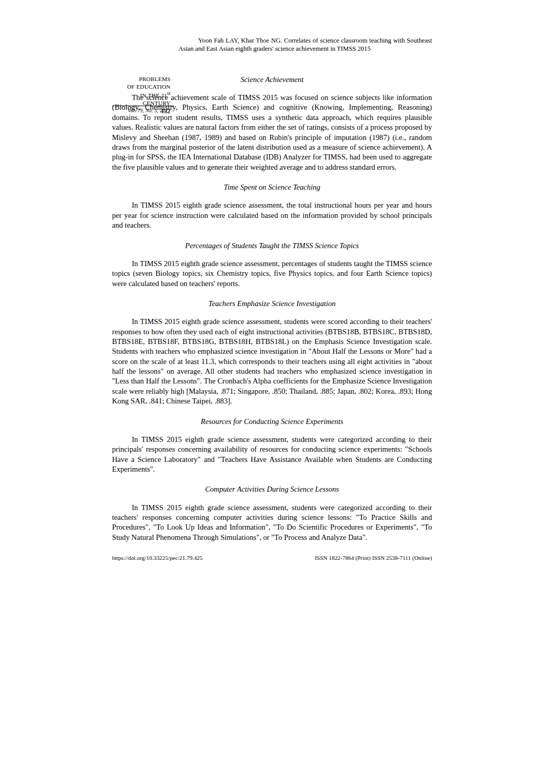Yoon Fah LAY, Khar Thoe NG. Correlates of science classroom teaching with Southeast Asian and East Asian eighth graders' science achievement in TIMSS 2015
PROBLEMS
OF EDUCATION
IN THE 21st CENTURY
Vol. 79, No. 3, 2021
432
Science Achievement
The science achievement scale of TIMSS 2015 was focused on science subjects like information (Biology, Chemistry, Physics, Earth Science) and cognitive (Knowing, Implementing, Reasoning) domains. To report student results, TIMSS uses a synthetic data approach, which requires plausible values. Realistic values are natural factors from either the set of ratings, consists of a process proposed by Mislevy and Sheehan (1987, 1989) and based on Rubin's principle of imputation (1987) (i.e., random draws from the marginal posterior of the latent distribution used as a measure of science achievement). A plug-in for SPSS, the IEA International Database (IDB) Analyzer for TIMSS, had been used to aggregate the five plausible values and to generate their weighted average and to address standard errors.
Time Spent on Science Teaching
In TIMSS 2015 eighth grade science assessment, the total instructional hours per year and hours per year for science instruction were calculated based on the information provided by school principals and teachers.
Percentages of Students Taught the TIMSS Science Topics
In TIMSS 2015 eighth grade science assessment, percentages of students taught the TIMSS science topics (seven Biology topics, six Chemistry topics, five Physics topics, and four Earth Science topics) were calculated based on teachers' reports.
Teachers Emphasize Science Investigation
In TIMSS 2015 eighth grade science assessment, students were scored according to their teachers' responses to how often they used each of eight instructional activities (BTBS18B, BTBS18C, BTBS18D, BTBS18E, BTBS18F, BTBS18G, BTBS18H, BTBS18L) on the Emphasis Science Investigation scale. Students with teachers who emphasized science investigation in "About Half the Lessons or More" had a score on the scale of at least 11.3, which corresponds to their teachers using all eight activities in "about half the lessons" on average. All other students had teachers who emphasized science investigation in "Less than Half the Lessons". The Cronbach's Alpha coefficients for the Emphasize Science Investigation scale were reliably high [Malaysia, .871; Singapore, .850; Thailand, .885; Japan, .802; Korea, .893; Hong Kong SAR, .841; Chinese Taipei, .883].
Resources for Conducting Science Experiments
In TIMSS 2015 eighth grade science assessment, students were categorized according to their principals' responses concerning availability of resources for conducting science experiments: "Schools Have a Science Laboratory" and "Teachers Have Assistance Available when Students are Conducting Experiments".
Computer Activities During Science Lessons
In TIMSS 2015 eighth grade science assessment, students were categorized according to their teachers' responses concerning computer activities during science lessons: "To Practice Skills and Procedures", "To Look Up Ideas and Information", "To Do Scientific Procedures or Experiments", "To Study Natural Phenomena Through Simulations", or "To Process and Analyze Data".
https://doi.org/10.33225/pec/21.79.425 ISSN 1822-7864 (Print) ISSN 2538-7111 (Online)